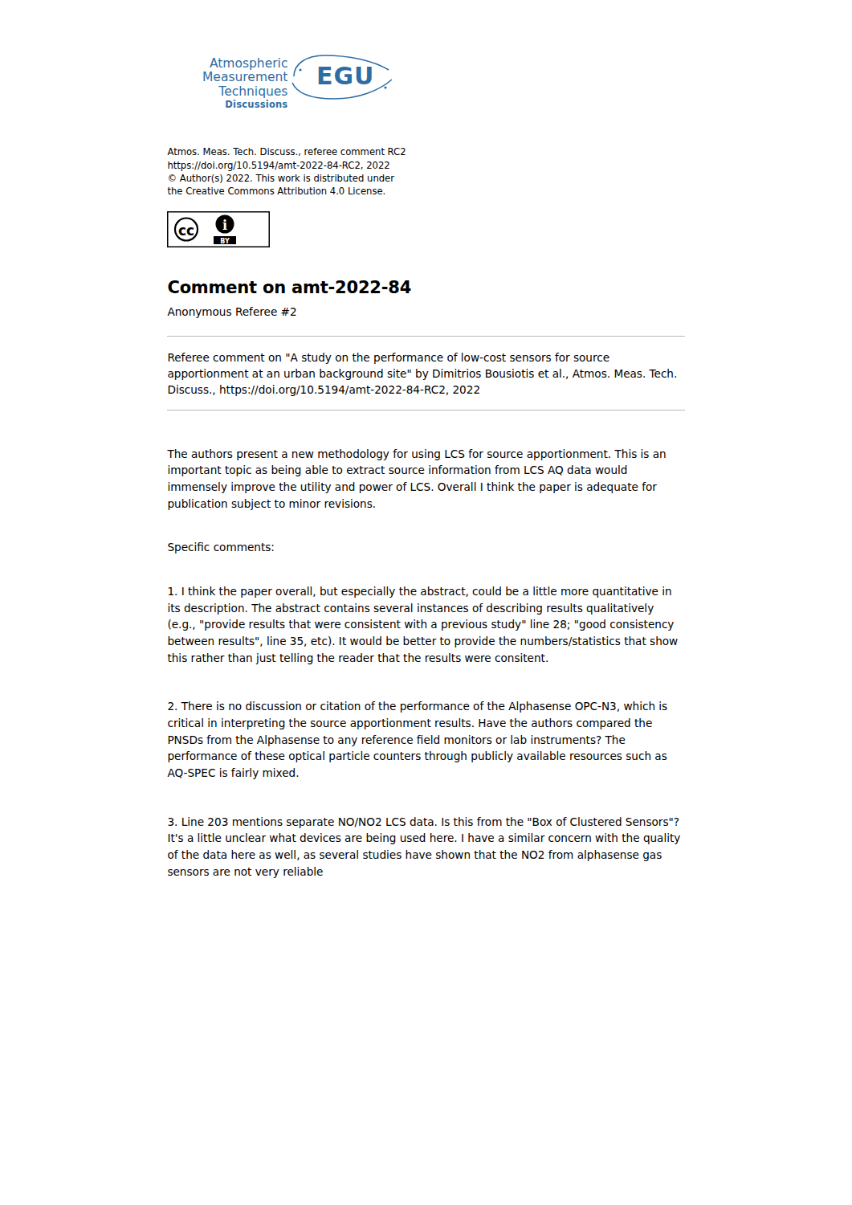Atmospheric Measurement Techniques Discussions
EGU
Atmos. Meas. Tech. Discuss., referee comment RC2
https://doi.org/10.5194/amt-2022-84-RC2, 2022
© Author(s) 2022. This work is distributed under
the Creative Commons Attribution 4.0 License.
cc i BY
Comment on amt-2022-84
Anonymous Referee #2
Referee comment on "A study on the performance of low-cost sensors for source apportionment at an urban background site" by Dimitrios Bousiotis et al., Atmos. Meas. Tech. Discuss., https://doi.org/10.5194/amt-2022-84-RC2, 2022
The authors present a new methodology for using LCS for source apportionment. This is an important topic as being able to extract source information from LCS AQ data would immensely improve the utility and power of LCS. Overall I think the paper is adequate for publication subject to minor revisions.
Specific comments:
1. I think the paper overall, but especially the abstract, could be a little more quantitative in its description. The abstract contains several instances of describing results qualitatively (e.g., "provide results that were consistent with a previous study" line 28; "good consistency between results", line 35, etc). It would be better to provide the numbers/statistics that show this rather than just telling the reader that the results were consitent.
2. There is no discussion or citation of the performance of the Alphasense OPC-N3, which is critical in interpreting the source apportionment results. Have the authors compared the PNSDs from the Alphasense to any reference field monitors or lab instruments? The performance of these optical particle counters through publicly available resources such as AQ-SPEC is fairly mixed.
3. Line 203 mentions separate NO/NO2 LCS data. Is this from the "Box of Clustered Sensors"? It's a little unclear what devices are being used here. I have a similar concern with the quality of the data here as well, as several studies have shown that the NO2 from alphasense gas sensors are not very reliable